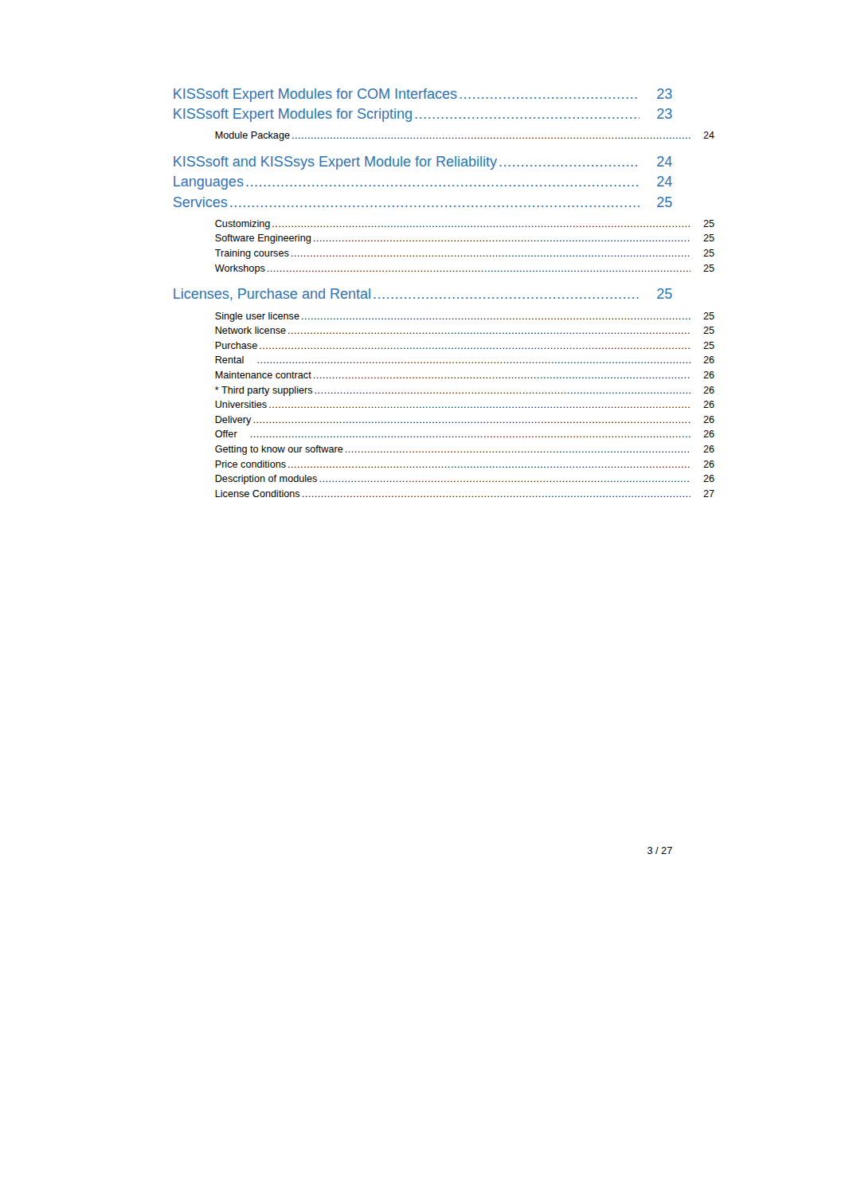KISSsoft Expert Modules for COM Interfaces ............................................................................. 23
KISSsoft Expert Modules for Scripting ....................................................................... 23
Module Package ................................................................................................................................. 24
KISSsoft and KISSsys Expert Module for Reliability .................................................................... 24
Languages ......................................................................................................................... 24
Services ............................................................................................................................. 25
Customizing ....................................................................................................................................... 25
Software Engineering ........................................................................................................................... 25
Training courses ................................................................................................................................ 25
Workshops ....................................................................................................................................... 25
Licenses, Purchase and Rental ................................................................................................. 25
Single user license .............................................................................................................................. 25
Network license ................................................................................................................................. 25
Purchase ......................................................................................................................................... 25
Rental ............................................................................................................................................. 26
Maintenance contract ........................................................................................................................... 26
* Third party suppliers .......................................................................................................................... 26
Universities ....................................................................................................................................... 26
Delivery ........................................................................................................................................... 26
Offer ............................................................................................................................................... 26
Getting to know our software .............................................................................................................. 26
Price conditions ................................................................................................................................. 26
Description of modules ......................................................................................................................... 26
License Conditions ............................................................................................................................. 27
3 / 27